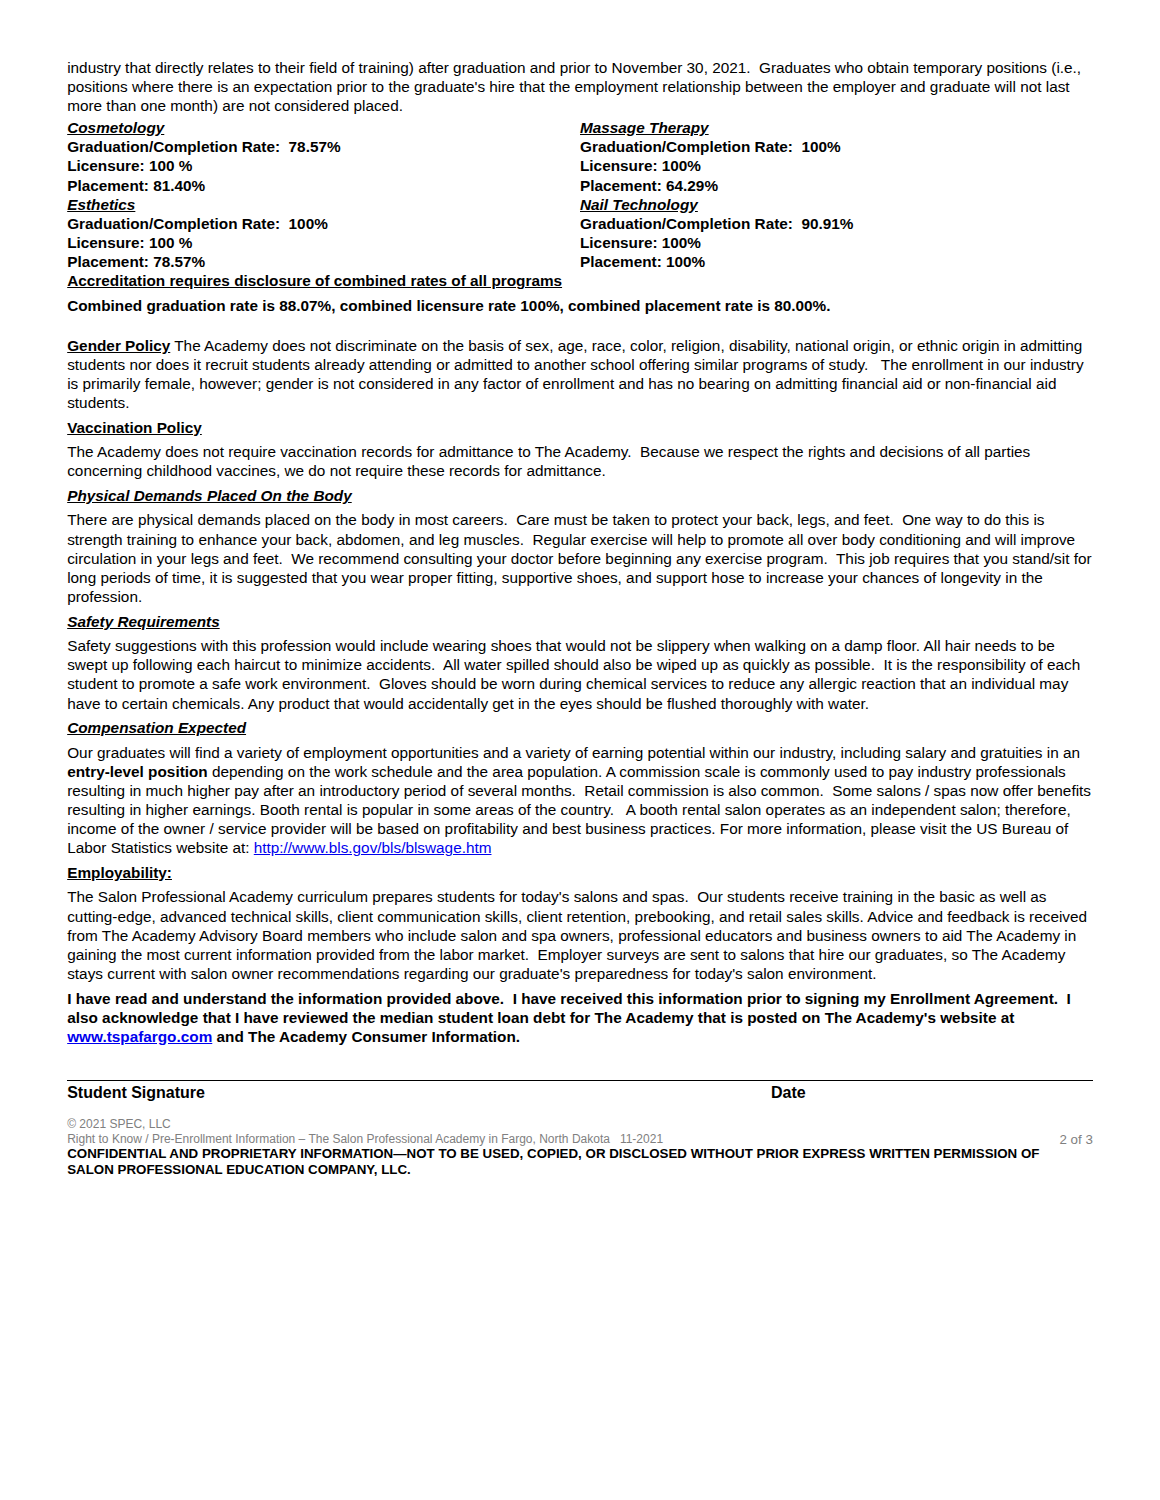industry that directly relates to their field of training) after graduation and prior to November 30, 2021. Graduates who obtain temporary positions (i.e., positions where there is an expectation prior to the graduate's hire that the employment relationship between the employer and graduate will not last more than one month) are not considered placed.
| Cosmetology | Massage Therapy |
| Graduation/Completion Rate: 78.57% | Graduation/Completion Rate: 100% |
| Licensure: 100 % | Licensure: 100% |
| Placement: 81.40% | Placement: 64.29% |
| Esthetics | Nail Technology |
| Graduation/Completion Rate: 100% | Graduation/Completion Rate: 90.91% |
| Licensure: 100 % | Licensure: 100% |
| Placement: 78.57% | Placement: 100% |
Accreditation requires disclosure of combined rates of all programs
Combined graduation rate is 88.07%, combined licensure rate 100%, combined placement rate is 80.00%.
Gender Policy The Academy does not discriminate on the basis of sex, age, race, color, religion, disability, national origin, or ethnic origin in admitting students nor does it recruit students already attending or admitted to another school offering similar programs of study. The enrollment in our industry is primarily female, however; gender is not considered in any factor of enrollment and has no bearing on admitting financial aid or non-financial aid students.
Vaccination Policy
The Academy does not require vaccination records for admittance to The Academy. Because we respect the rights and decisions of all parties concerning childhood vaccines, we do not require these records for admittance.
Physical Demands Placed On the Body
There are physical demands placed on the body in most careers. Care must be taken to protect your back, legs, and feet. One way to do this is strength training to enhance your back, abdomen, and leg muscles. Regular exercise will help to promote all over body conditioning and will improve circulation in your legs and feet. We recommend consulting your doctor before beginning any exercise program. This job requires that you stand/sit for long periods of time, it is suggested that you wear proper fitting, supportive shoes, and support hose to increase your chances of longevity in the profession.
Safety Requirements
Safety suggestions with this profession would include wearing shoes that would not be slippery when walking on a damp floor. All hair needs to be swept up following each haircut to minimize accidents. All water spilled should also be wiped up as quickly as possible. It is the responsibility of each student to promote a safe work environment. Gloves should be worn during chemical services to reduce any allergic reaction that an individual may have to certain chemicals. Any product that would accidentally get in the eyes should be flushed thoroughly with water.
Compensation Expected
Our graduates will find a variety of employment opportunities and a variety of earning potential within our industry, including salary and gratuities in an entry-level position depending on the work schedule and the area population. A commission scale is commonly used to pay industry professionals resulting in much higher pay after an introductory period of several months. Retail commission is also common. Some salons / spas now offer benefits resulting in higher earnings. Booth rental is popular in some areas of the country. A booth rental salon operates as an independent salon; therefore, income of the owner / service provider will be based on profitability and best business practices. For more information, please visit the US Bureau of Labor Statistics website at: http://www.bls.gov/bls/blswage.htm
Employability:
The Salon Professional Academy curriculum prepares students for today's salons and spas. Our students receive training in the basic as well as cutting-edge, advanced technical skills, client communication skills, client retention, prebooking, and retail sales skills. Advice and feedback is received from The Academy Advisory Board members who include salon and spa owners, professional educators and business owners to aid The Academy in gaining the most current information provided from the labor market. Employer surveys are sent to salons that hire our graduates, so The Academy stays current with salon owner recommendations regarding our graduate's preparedness for today's salon environment.
I have read and understand the information provided above. I have received this information prior to signing my Enrollment Agreement. I also acknowledge that I have reviewed the median student loan debt for The Academy that is posted on The Academy's website at www.tspafargo.com and The Academy Consumer Information.
Student Signature Date
© 2021 SPEC, LLC
2 of 3 Right to Know / Pre-Enrollment Information – The Salon Professional Academy in Fargo, North Dakota 11-2021
CONFIDENTIAL AND PROPRIETARY INFORMATION—NOT TO BE USED, COPIED, OR DISCLOSED WITHOUT PRIOR EXPRESS WRITTEN PERMISSION OF SALON PROFESSIONAL EDUCATION COMPANY, LLC.